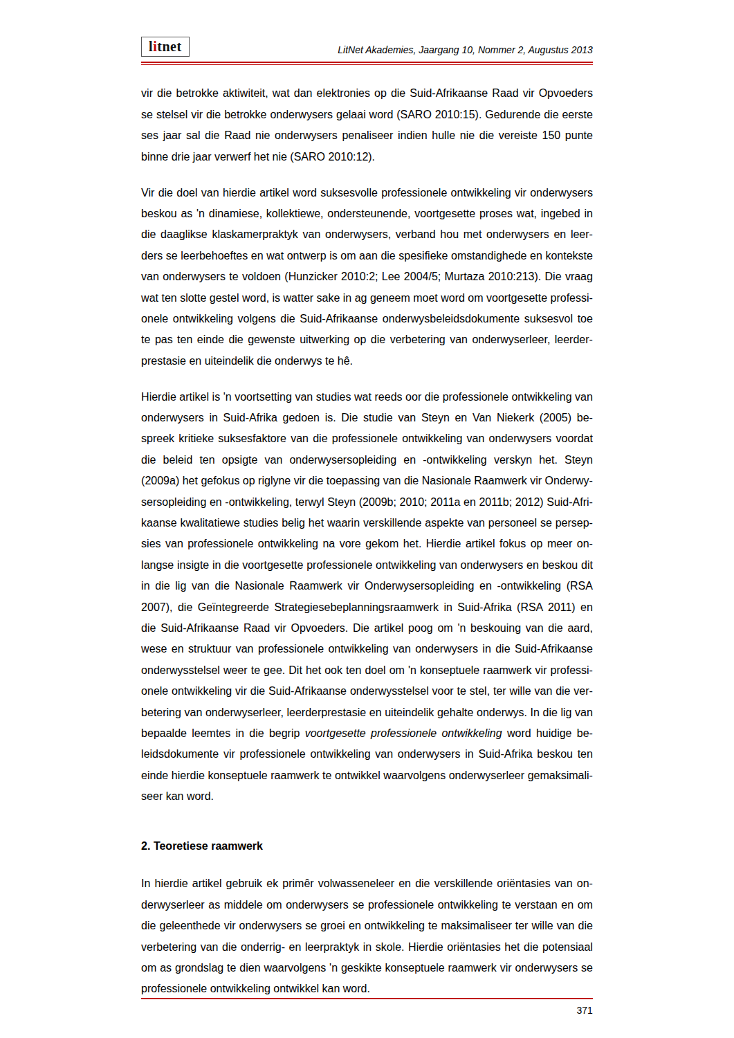litnet
LitNet Akademies, Jaargang 10, Nommer 2, Augustus 2013
vir die betrokke aktiwiteit, wat dan elektronies op die Suid-Afrikaanse Raad vir Opvoeders se stelsel vir die betrokke onderwysers gelaai word (SARO 2010:15). Gedurende die eerste ses jaar sal die Raad nie onderwysers penaliseer indien hulle nie die vereiste 150 punte binne drie jaar verwerf het nie (SARO 2010:12).
Vir die doel van hierdie artikel word suksesvolle professionele ontwikkeling vir onderwysers beskou as 'n dinamiese, kollektiewe, ondersteunende, voortgesette proses wat, ingebed in die daaglikse klaskamerpraktyk van onderwysers, verband hou met onderwysers en leerders se leerbehoeftes en wat ontwerp is om aan die spesifieke omstandighede en kontekste van onderwysers te voldoen (Hunzicker 2010:2; Lee 2004/5; Murtaza 2010:213). Die vraag wat ten slotte gestel word, is watter sake in ag geneem moet word om voortgesette professionele ontwikkeling volgens die Suid-Afrikaanse onderwysbeleidsdokumente suksesvol toe te pas ten einde die gewenste uitwerking op die verbetering van onderwyserleer, leerderprestasie en uiteindelik die onderwys te hê.
Hierdie artikel is 'n voortsetting van studies wat reeds oor die professionele ontwikkeling van onderwysers in Suid-Afrika gedoen is. Die studie van Steyn en Van Niekerk (2005) bespreek kritieke suksesfaktore van die professionele ontwikkeling van onderwysers voordat die beleid ten opsigte van onderwysersopleiding en -ontwikkeling verskyn het. Steyn (2009a) het gefokus op riglyne vir die toepassing van die Nasionale Raamwerk vir Onderwysersopleiding en -ontwikkeling, terwyl Steyn (2009b; 2010; 2011a en 2011b; 2012) Suid-Afrikaanse kwalitatiewe studies belig het waarin verskillende aspekte van personeel se persepsies van professionele ontwikkeling na vore gekom het. Hierdie artikel fokus op meer onlangse insigte in die voortgesette professionele ontwikkeling van onderwysers en beskou dit in die lig van die Nasionale Raamwerk vir Onderwysersopleiding en -ontwikkeling (RSA 2007), die Geïntegreerde Strategiesebeplanningsraamwerk in Suid-Afrika (RSA 2011) en die Suid-Afrikaanse Raad vir Opvoeders. Die artikel poog om 'n beskouing van die aard, wese en struktuur van professionele ontwikkeling van onderwysers in die Suid-Afrikaanse onderwysstelsel weer te gee. Dit het ook ten doel om 'n konseptuele raamwerk vir professionele ontwikkeling vir die Suid-Afrikaanse onderwysstelsel voor te stel, ter wille van die verbetering van onderwyserleer, leerderprestasie en uiteindelik gehalte onderwys. In die lig van bepaalde leemtes in die begrip voortgesette professionele ontwikkeling word huidige beleidsdokumente vir professionele ontwikkeling van onderwysers in Suid-Afrika beskou ten einde hierdie konseptuele raamwerk te ontwikkel waarvolgens onderwyserleer gemaksimaliseer kan word.
2. Teoretiese raamwerk
In hierdie artikel gebruik ek primêr volwasseneleer en die verskillende oriëntasies van onderwyserleer as middele om onderwysers se professionele ontwikkeling te verstaan en om die geleenthede vir onderwysers se groei en ontwikkeling te maksimaliseer ter wille van die verbetering van die onderrig- en leerpraktyk in skole. Hierdie oriëntasies het die potensiaal om as grondslag te dien waarvolgens 'n geskikte konseptuele raamwerk vir onderwysers se professionele ontwikkeling ontwikkel kan word.
371